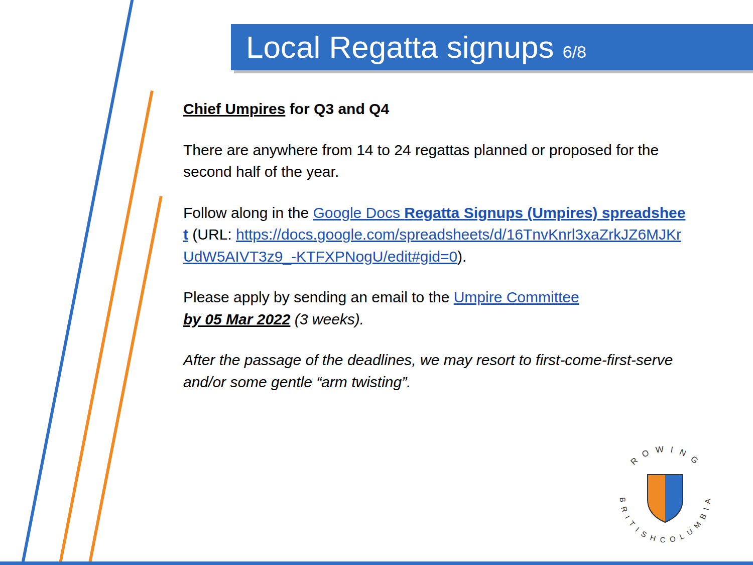Local Regatta signups 6/8
Chief Umpires for Q3 and Q4
There are anywhere from 14 to 24 regattas planned or proposed for the second half of the year.
Follow along in the Google Docs Regatta Signups (Umpires) spreadsheet (URL: https://docs.google.com/spreadsheets/d/16TnvKnrl3xaZrkJZ6MJKrUdW5AIVT3z9_-KTFXPNogU/edit#gid=0).
Please apply by sending an email to the Umpire Committee
by 05 Mar 2022 (3 weeks).
After the passage of the deadlines, we may resort to first-come-first-serve and/or some gentle “arm twisting”.
R O W I N G B R I T I S H C O L U M B I A